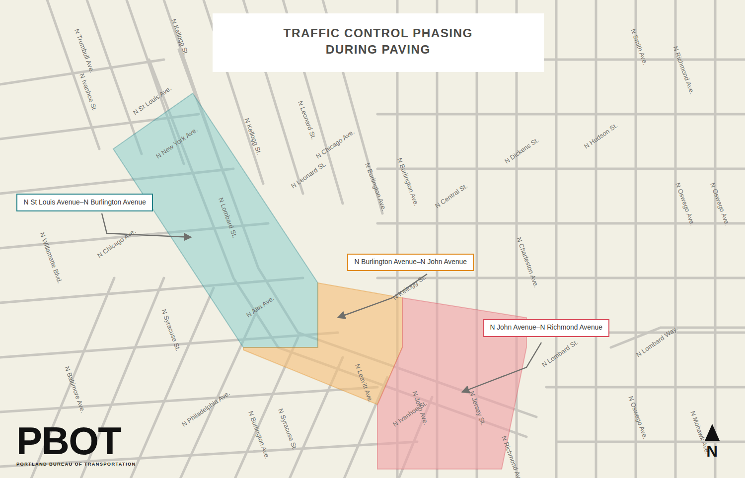Traffic Control Phasing
During Paving
N Trumbull Ave. N Ivanhoe St. N Kellogg St. N St Louis Ave. N New York Ave. N Lombard St. N Kellogg St. N Leonard St. N Chicago Ave. N Leonard St. N Burlington Ave. N Burlington Ave. N Central St. N Willamette Blvd. N Chicago Ave. N Syracuse St. N Baltimore Ave. N Alta Ave. N Leavitt Ave. N Kellogg St. N John Ave. N Jersey St. N Philadelphia Ave. N Burlington Ave. N Syracuse St. N Ivanhoe St. N Smith Ave. N Richmond Ave. N Hudson St. N Dickens St. N Oswego Ave. N Oswego Ave. N Charleston Ave. N Lombard St. N Lombard Way. N Oswego Ave. N Mohawk Ave. N Richmond Ave.
N St Louis Avenue–N Burlington Avenue
N Burlington Avenue–N John Avenue
N John Avenue–N Richmond Avenue
PBOT Portland Bureau of Transportation
N
Map titled “Traffic Control Phasing During Paving” by the Portland Bureau of Transportation, showing three highlighted paving phases along N Lombard Street: a teal zone from N St Louis Avenue to N Burlington Avenue, an orange zone from N Burlington Avenue to N John Avenue, and a pink zone from N John Avenue to N Richmond Avenue. A north arrow appears at lower right.